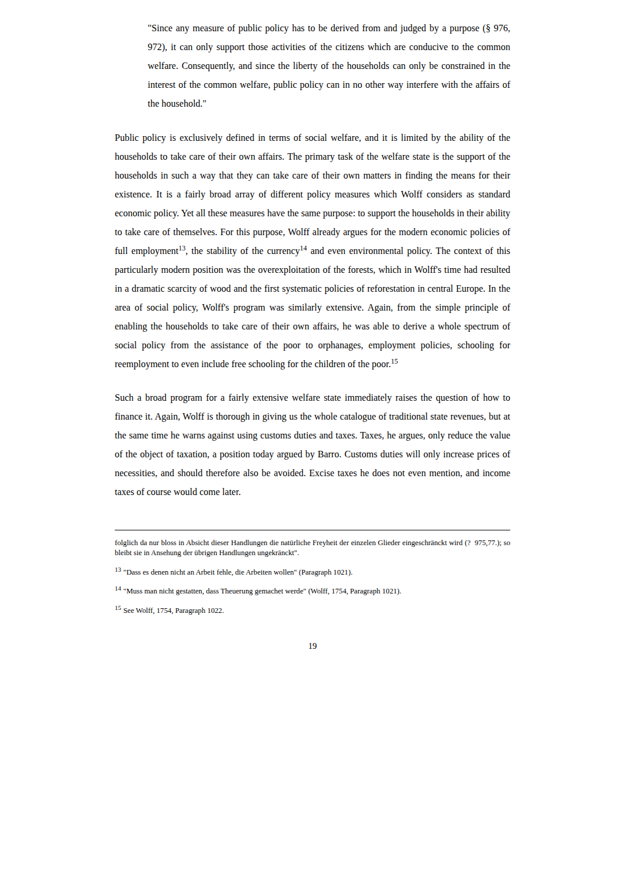"Since any measure of public policy has to be derived from and judged by a purpose (§ 976, 972), it can only support those activities of the citizens which are conducive to the common welfare. Consequently, and since the liberty of the households can only be constrained in the interest of the common welfare, public policy can in no other way interfere with the affairs of the household."
Public policy is exclusively defined in terms of social welfare, and it is limited by the ability of the households to take care of their own affairs. The primary task of the welfare state is the support of the households in such a way that they can take care of their own matters in finding the means for their existence. It is a fairly broad array of different policy measures which Wolff considers as standard economic policy. Yet all these measures have the same purpose: to support the households in their ability to take care of themselves. For this purpose, Wolff already argues for the modern economic policies of full employment13, the stability of the currency14 and even environmental policy. The context of this particularly modern position was the overexploitation of the forests, which in Wolff's time had resulted in a dramatic scarcity of wood and the first systematic policies of reforestation in central Europe. In the area of social policy, Wolff's program was similarly extensive. Again, from the simple principle of enabling the households to take care of their own affairs, he was able to derive a whole spectrum of social policy from the assistance of the poor to orphanages, employment policies, schooling for reemployment to even include free schooling for the children of the poor.15
Such a broad program for a fairly extensive welfare state immediately raises the question of how to finance it. Again, Wolff is thorough in giving us the whole catalogue of traditional state revenues, but at the same time he warns against using customs duties and taxes. Taxes, he argues, only reduce the value of the object of taxation, a position today argued by Barro. Customs duties will only increase prices of necessities, and should therefore also be avoided. Excise taxes he does not even mention, and income taxes of course would come later.
folglich da nur bloss in Absicht dieser Handlungen die natürliche Freyheit der einzelen Glieder eingeschränckt wird (? 975,77.); so bleibt sie in Ansehung der übrigen Handlungen ungekränckt".
13"Dass es denen nicht an Arbeit fehle, die Arbeiten wollen" (Paragraph 1021).
14"Muss man nicht gestatten, dass Theuerung gemachet werde" (Wolff, 1754, Paragraph 1021).
15 See Wolff, 1754, Paragraph 1022.
19